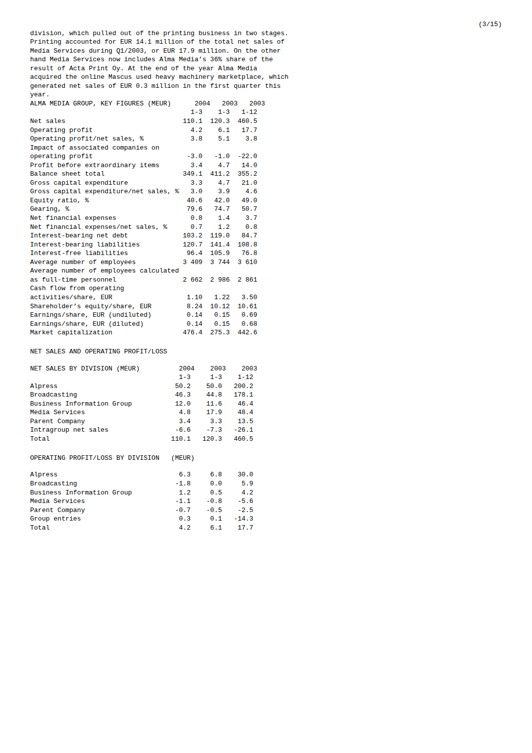(3/15)
division, which pulled out of the printing business in two stages.
Printing accounted for EUR 14.1 million of the total net sales of
Media Services during Q1/2003, or EUR 17.9 million. On the other
hand Media Services now includes Alma Media’s 36% share of the
result of Acta Print Oy. At the end of the year Alma Media
acquired the online Mascus used heavy machinery marketplace, which
generated net sales of EUR 0.3 million in the first quarter this
year.
ALMA MEDIA GROUP, KEY FIGURES (MEUR)      2004   2003   2003
                                         1-3    1-3   1-12
Net sales                              110.1  120.3  460.5
Operating profit                         4.2    6.1   17.7
Operating profit/net sales, %            3.8    5.1    3.8
Impact of associated companies on
operating profit                        -3.0   -1.0  -22.0
Profit before extraordinary items        3.4    4.7   14.0
Balance sheet total                    349.1  411.2  355.2
Gross capital expenditure                3.3    4.7   21.0
Gross capital expenditure/net sales, %   3.0    3.9    4.6
Equity ratio, %                         40.6   42.0   49.0
Gearing, %                              79.6   74.7   50.7
Net financial expenses                   0.8    1.4    3.7
Net financial expenses/net sales, %      0.7    1.2    0.8
Interest-bearing net debt              103.2  119.0   84.7
Interest-bearing liabilities           120.7  141.4  108.8
Interest-free liabilities               96.4  105.9   76.8
Average number of employees            3 409  3 744  3 610
Average number of employees calculated
as full-time personnel                 2 662  2 986  2 861
Cash flow from operating
activities/share, EUR                   1.10   1.22   3.50
Shareholder’s equity/share, EUR         8.24  10.12  10.61
Earnings/share, EUR (undiluted)         0.14   0.15   0.69
Earnings/share, EUR (diluted)           0.14   0.15   0.68
Market capitalization                  476.4  275.3  442.6
NET SALES AND OPERATING PROFIT/LOSS
NET SALES BY DIVISION (MEUR)          2004    2003    2003
                                      1-3     1-3    1-12
Alpress                              50.2    50.0   200.2
Broadcasting                         46.3    44.8   178.1
Business Information Group           12.0    11.6    46.4
Media Services                        4.8    17.9    48.4
Parent Company                        3.4     3.3    13.5
Intragroup net sales                 -6.6    -7.3   -26.1
Total                               110.1   120.3   460.5
OPERATING PROFIT/LOSS BY DIVISION   (MEUR)
Alpress                               6.3     6.8    30.0
Broadcasting                         -1.8     0.0     5.9
Business Information Group            1.2     0.5     4.2
Media Services                       -1.1    -0.8    -5.6
Parent Company                       -0.7    -0.5    -2.5
Group entries                         0.3     0.1   -14.3
Total                                 4.2     6.1    17.7